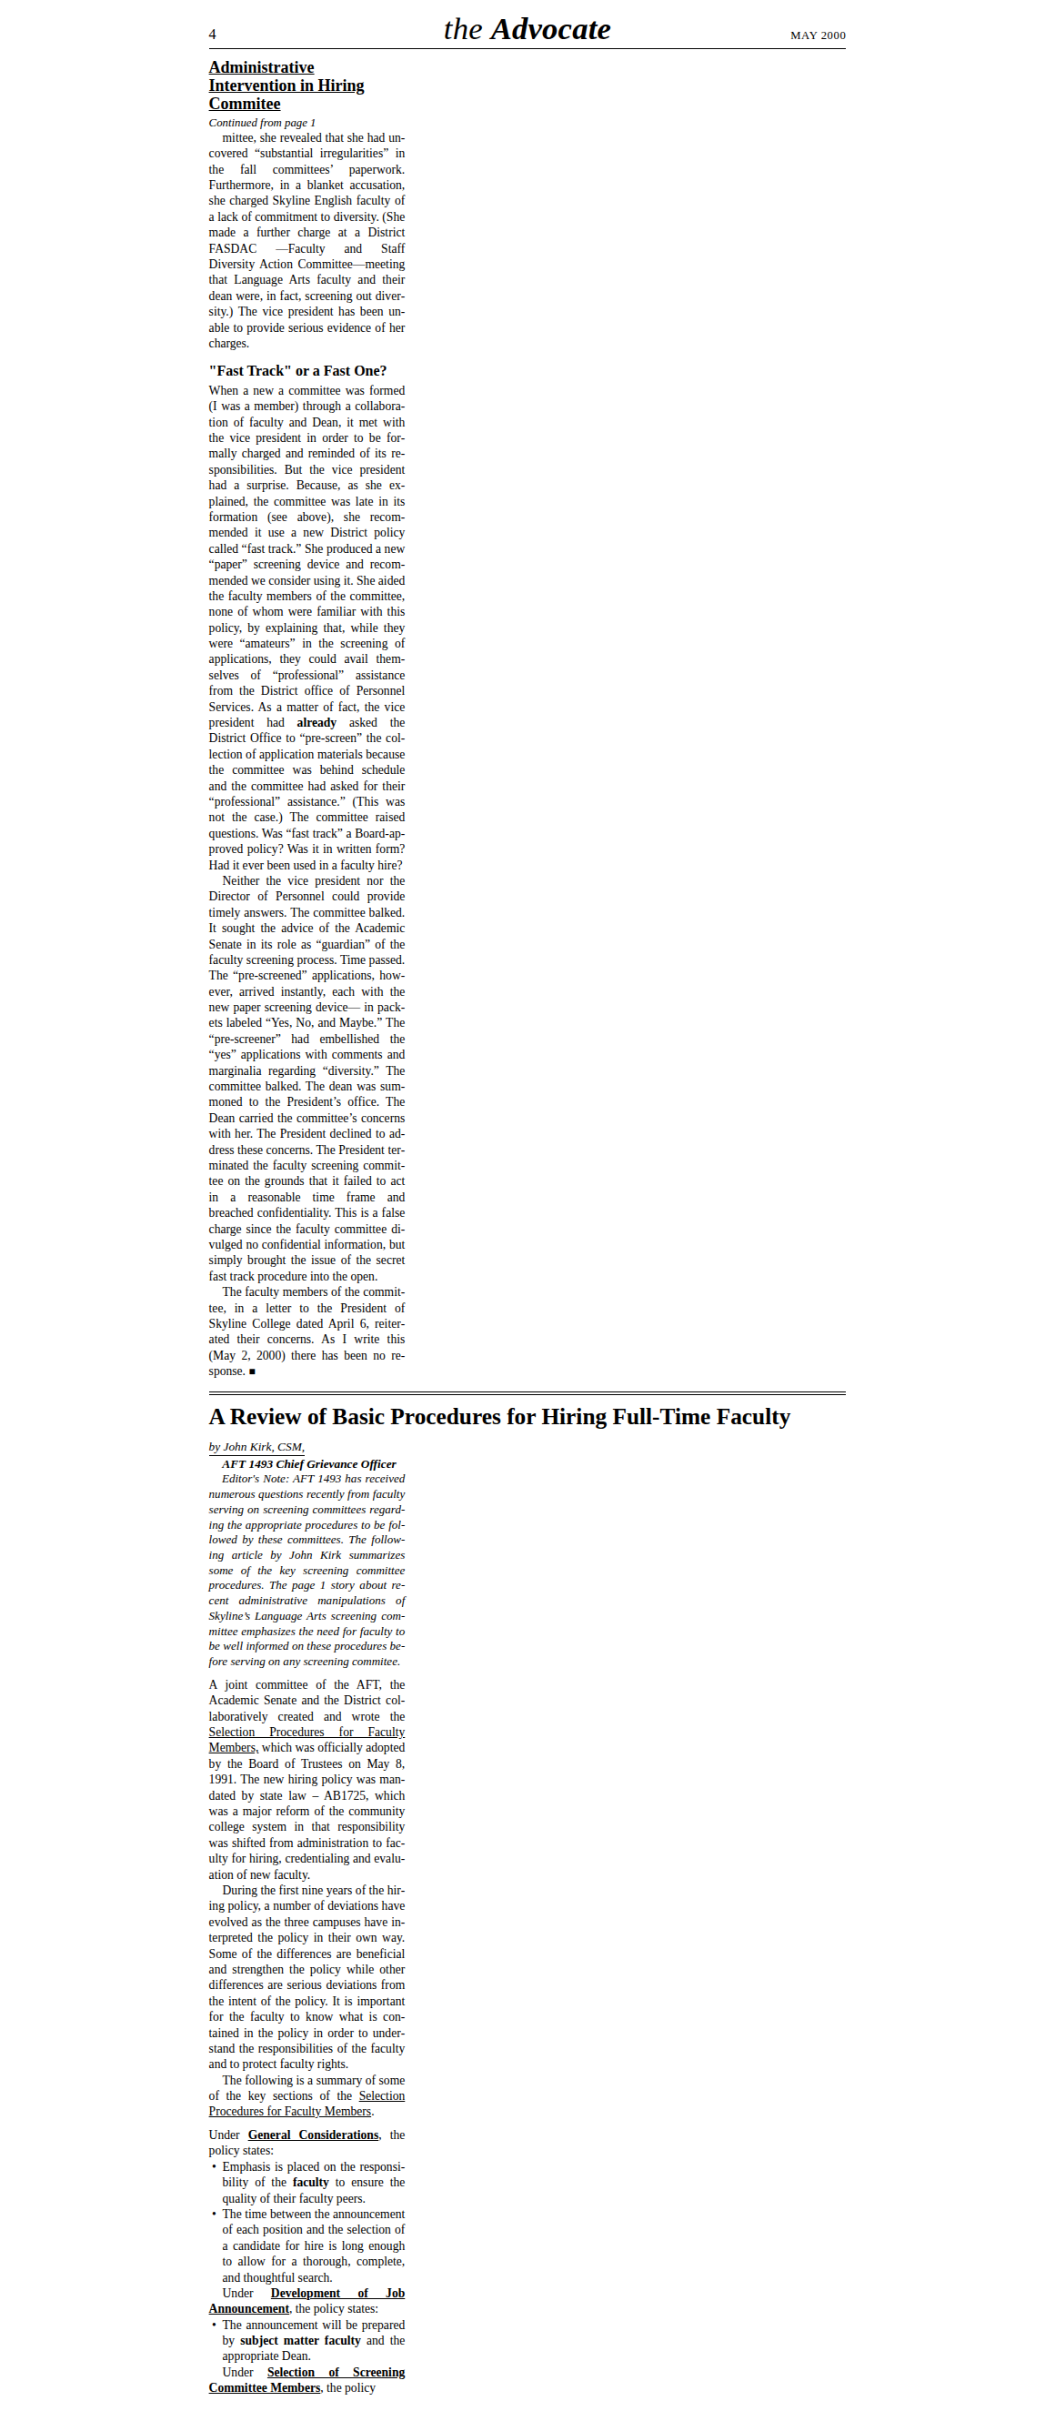4
the Advocate
MAY 2000
Administrative Intervention in Hiring Commitee
Continued from page 1
mittee, she revealed that she had uncovered “substantial irregularities” in the fall committees’ paperwork. Furthermore, in a blanket accusation, she charged Skyline English faculty of a lack of commitment to diversity. (She made a further charge at a District FASDAC —Faculty and Staff Diversity Action Committee—meeting that Language Arts faculty and their dean were, in fact, screening out diversity.) The vice president has been unable to provide serious evidence of her charges.
"Fast Track" or a Fast One?
When a new a committee was formed (I was a member) through a collaboration of faculty and Dean, it met with the vice president in order to be formally charged and reminded of its responsibilities. But the vice president had a surprise. Because, as she explained, the committee was late in its formation (see above), she recommended it use a new District policy called “fast track.” She produced a new “paper” screening device and recommended we consider using it. She aided the faculty members of the committee, none of whom were familiar with this policy, by explaining that, while they were “amateurs” in the screening of applications, they could avail themselves of “professional” assistance from the District office of Personnel Services. As a matter of fact, the vice president had already asked the District Office to “pre-screen” the collection of application materials because the committee was behind schedule and the committee had asked for their “professional” assistance.” (This was not the case.) The committee raised questions. Was “fast track” a Board-approved policy? Was it in written form? Had it ever been used in a faculty hire?
Neither the vice president nor the Director of Personnel could provide timely answers. The committee balked. It sought the advice of the Academic Senate in its role as “guardian” of the faculty screening process. Time passed. The “pre-screened” applications, however, arrived instantly, each with the new paper screening device— in packets labeled “Yes, No, and Maybe.” The “pre-screener” had embellished the “yes” applications with comments and marginalia regarding “diversity.” The committee balked. The dean was summoned to the President’s office. The Dean carried the committee’s concerns with her. The President declined to address these concerns. The President terminated the faculty screening committee on the grounds that it failed to act in a reasonable time frame and breached confidentiality. This is a false charge since the faculty committee divulged no confidential information, but simply brought the issue of the secret fast track procedure into the open.
The faculty members of the committee, in a letter to the President of Skyline College dated April 6, reiterated their concerns. As I write this (May 2, 2000) there has been no response. ■
A Review of Basic Procedures for Hiring Full-Time Faculty
by John Kirk, CSM,
AFT 1493 Chief Grievance Officer
Editor's Note: AFT 1493 has received numerous questions recently from faculty serving on screening committees regarding the appropriate procedures to be followed by these committees. The following article by John Kirk summarizes some of the key screening committee procedures. The page 1 story about recent administrative manipulations of Skyline’s Language Arts screening committee emphasizes the need for faculty to be well informed on these procedures before serving on any screening commitee.
A joint committee of the AFT, the Academic Senate and the District collaboratively created and wrote the Selection Procedures for Faculty Members, which was officially adopted by the Board of Trustees on May 8, 1991. The new hiring policy was mandated by state law – AB1725, which was a major reform of the community college system in that responsibility was shifted from administration to faculty for hiring, credentialing and evaluation of new faculty.
During the first nine years of the hiring policy, a number of deviations have evolved as the three campuses have interpreted the policy in their own way. Some of the differences are beneficial and strengthen the policy while other differences are serious deviations from the intent of the policy. It is important for the faculty to know what is contained in the policy in order to understand the responsibilities of the faculty and to protect faculty rights.
The following is a summary of some of the key sections of the Selection Procedures for Faculty Members.
Under General Considerations, the policy states:
Emphasis is placed on the responsibility of the faculty to ensure the quality of their faculty peers.
The time between the announcement of each position and the selection of a candidate for hire is long enough to allow for a thorough, complete, and thoughtful search.
Under Development of Job Announcement, the policy states:
The announcement will be prepared by subject matter faculty and the appropriate Dean.
Under Selection of Screening Committee Members, the policy